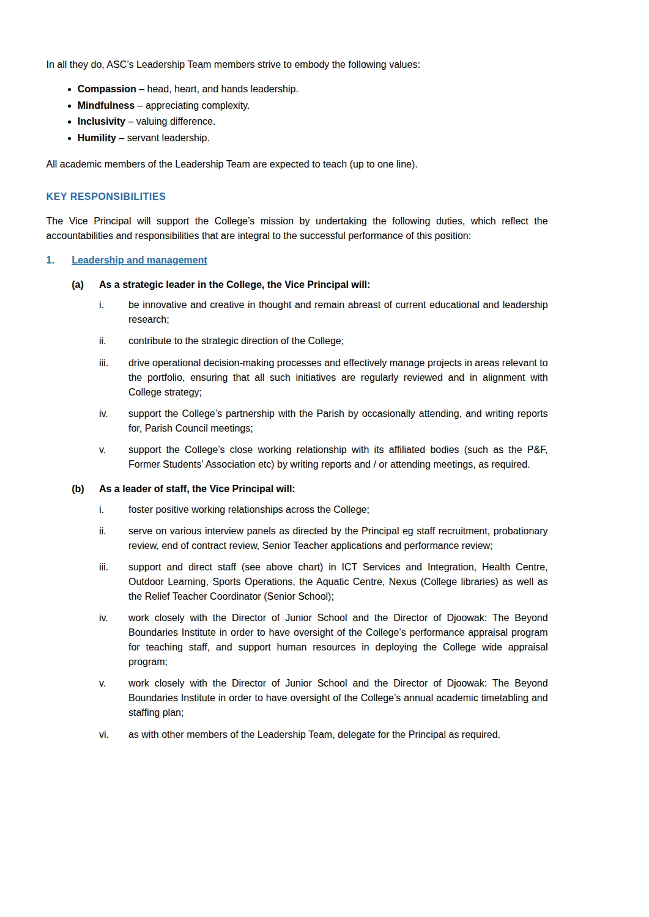In all they do, ASC’s Leadership Team members strive to embody the following values:
Compassion – head, heart, and hands leadership.
Mindfulness – appreciating complexity.
Inclusivity – valuing difference.
Humility – servant leadership.
All academic members of the Leadership Team are expected to teach (up to one line).
KEY RESPONSIBILITIES
The Vice Principal will support the College’s mission by undertaking the following duties, which reflect the accountabilities and responsibilities that are integral to the successful performance of this position:
Leadership and management
As a strategic leader in the College, the Vice Principal will:
be innovative and creative in thought and remain abreast of current educational and leadership research;
contribute to the strategic direction of the College;
drive operational decision-making processes and effectively manage projects in areas relevant to the portfolio, ensuring that all such initiatives are regularly reviewed and in alignment with College strategy;
support the College’s partnership with the Parish by occasionally attending, and writing reports for, Parish Council meetings;
support the College’s close working relationship with its affiliated bodies (such as the P&F, Former Students’ Association etc) by writing reports and / or attending meetings, as required.
As a leader of staff, the Vice Principal will:
foster positive working relationships across the College;
serve on various interview panels as directed by the Principal eg staff recruitment, probationary review, end of contract review, Senior Teacher applications and performance review;
support and direct staff (see above chart) in ICT Services and Integration, Health Centre, Outdoor Learning, Sports Operations, the Aquatic Centre, Nexus (College libraries) as well as the Relief Teacher Coordinator (Senior School);
work closely with the Director of Junior School and the Director of Djoowak: The Beyond Boundaries Institute in order to have oversight of the College’s performance appraisal program for teaching staff, and support human resources in deploying the College wide appraisal program;
work closely with the Director of Junior School and the Director of Djoowak: The Beyond Boundaries Institute in order to have oversight of the College’s annual academic timetabling and staffing plan;
as with other members of the Leadership Team, delegate for the Principal as required.